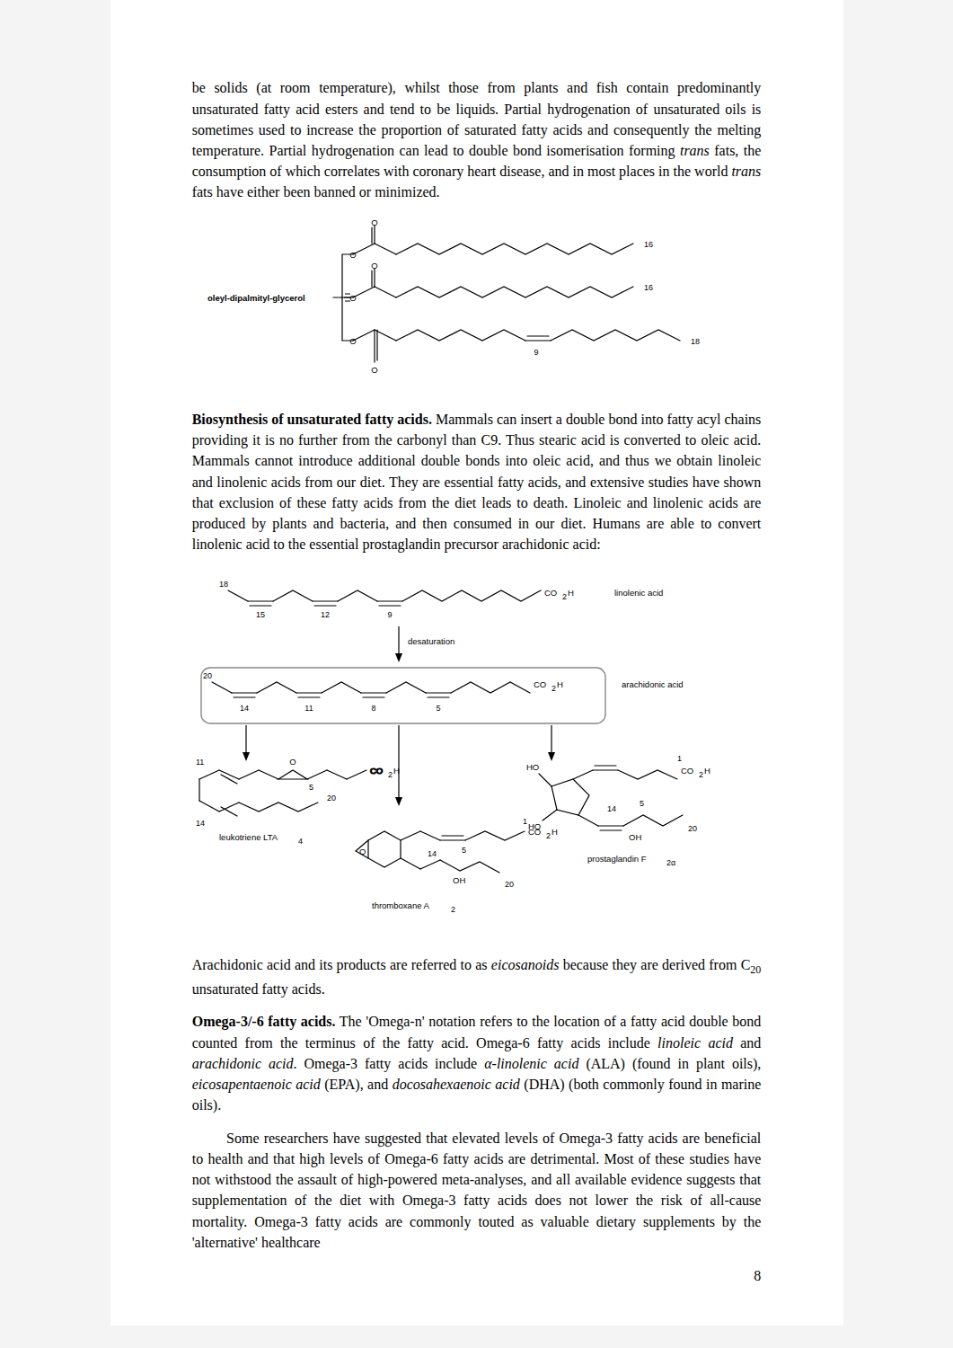be solids (at room temperature), whilst those from plants and fish contain predominantly unsaturated fatty acid esters and tend to be liquids. Partial hydrogenation of unsaturated oils is sometimes used to increase the proportion of saturated fatty acids and consequently the melting temperature. Partial hydrogenation can lead to double bond isomerisation forming trans fats, the consumption of which correlates with coronary heart disease, and in most places in the world trans fats have either been banned or minimized.
O O O O O O 16 16 18 9 oleyl-dipalmityl-glycerol
Biosynthesis of unsaturated fatty acids. Mammals can insert a double bond into fatty acyl chains providing it is no further from the carbonyl than C9. Thus stearic acid is converted to oleic acid. Mammals cannot introduce additional double bonds into oleic acid, and thus we obtain linoleic and linolenic acids from our diet. They are essential fatty acids, and extensive studies have shown that exclusion of these fatty acids from the diet leads to death. Linoleic and linolenic acids are produced by plants and bacteria, and then consumed in our diet. Humans are able to convert linolenic acid to the essential prostaglandin precursor arachidonic acid:
18 15 12 9 CO 2 H linolenic acid desaturation 20 14 11 8 5 CO 2 H arachidonic acid CO CO 2 H O 5 20 11 14 leukotriene LTA 4 O CO 2 H 1 14 5 20 OH thromboxane A 2 HO HO CO 2 H 1 14 5 20 OH prostaglandin F 2α
Arachidonic acid and its products are referred to as eicosanoids because they are derived from C20 unsaturated fatty acids.
Omega-3/-6 fatty acids. The 'Omega-n' notation refers to the location of a fatty acid double bond counted from the terminus of the fatty acid. Omega-6 fatty acids include linoleic acid and arachidonic acid. Omega-3 fatty acids include α-linolenic acid (ALA) (found in plant oils), eicosapentaenoic acid (EPA), and docosahexaenoic acid (DHA) (both commonly found in marine oils).
Some researchers have suggested that elevated levels of Omega-3 fatty acids are beneficial to health and that high levels of Omega-6 fatty acids are detrimental. Most of these studies have not withstood the assault of high-powered meta-analyses, and all available evidence suggests that supplementation of the diet with Omega-3 fatty acids does not lower the risk of all-cause mortality. Omega-3 fatty acids are commonly touted as valuable dietary supplements by the 'alternative' healthcare
8